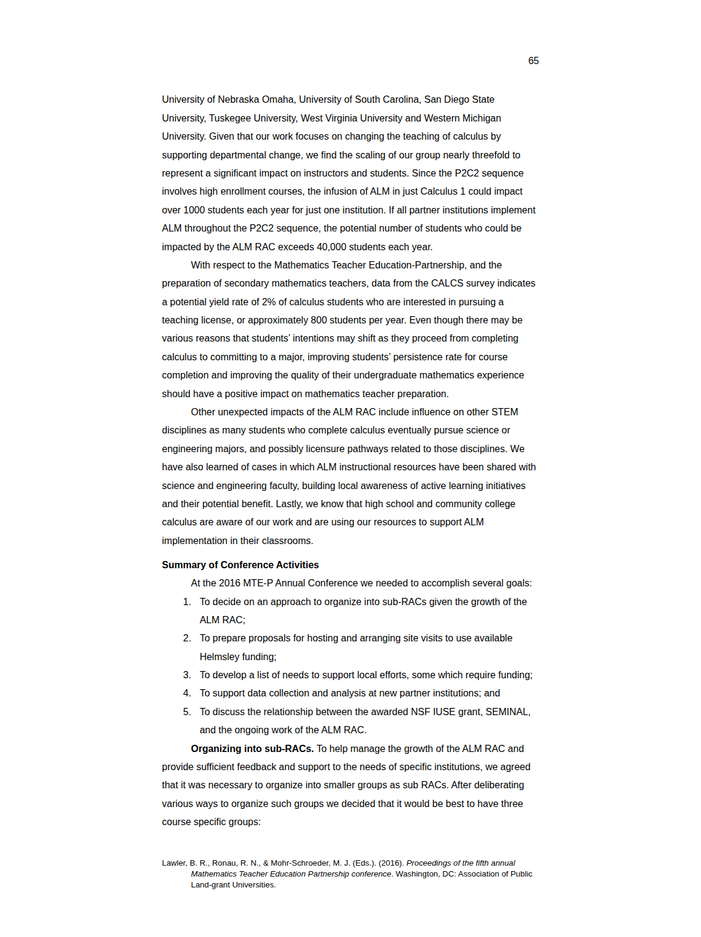65
University of Nebraska Omaha, University of South Carolina, San Diego State University, Tuskegee University, West Virginia University and Western Michigan University. Given that our work focuses on changing the teaching of calculus by supporting departmental change, we find the scaling of our group nearly threefold to represent a significant impact on instructors and students. Since the P2C2 sequence involves high enrollment courses, the infusion of ALM in just Calculus 1 could impact over 1000 students each year for just one institution. If all partner institutions implement ALM throughout the P2C2 sequence, the potential number of students who could be impacted by the ALM RAC exceeds 40,000 students each year.
With respect to the Mathematics Teacher Education-Partnership, and the preparation of secondary mathematics teachers, data from the CALCS survey indicates a potential yield rate of 2% of calculus students who are interested in pursuing a teaching license, or approximately 800 students per year. Even though there may be various reasons that students’ intentions may shift as they proceed from completing calculus to committing to a major, improving students’ persistence rate for course completion and improving the quality of their undergraduate mathematics experience should have a positive impact on mathematics teacher preparation.
Other unexpected impacts of the ALM RAC include influence on other STEM disciplines as many students who complete calculus eventually pursue science or engineering majors, and possibly licensure pathways related to those disciplines. We have also learned of cases in which ALM instructional resources have been shared with science and engineering faculty, building local awareness of active learning initiatives and their potential benefit. Lastly, we know that high school and community college calculus are aware of our work and are using our resources to support ALM implementation in their classrooms.
Summary of Conference Activities
At the 2016 MTE-P Annual Conference we needed to accomplish several goals:
To decide on an approach to organize into sub-RACs given the growth of the ALM RAC;
To prepare proposals for hosting and arranging site visits to use available Helmsley funding;
To develop a list of needs to support local efforts, some which require funding;
To support data collection and analysis at new partner institutions; and
To discuss the relationship between the awarded NSF IUSE grant, SEMINAL, and the ongoing work of the ALM RAC.
Organizing into sub-RACs. To help manage the growth of the ALM RAC and provide sufficient feedback and support to the needs of specific institutions, we agreed that it was necessary to organize into smaller groups as sub RACs. After deliberating various ways to organize such groups we decided that it would be best to have three course specific groups:
Lawler, B. R., Ronau, R. N., & Mohr-Schroeder, M. J. (Eds.). (2016). Proceedings of the fifth annual Mathematics Teacher Education Partnership conference. Washington, DC: Association of Public Land-grant Universities.